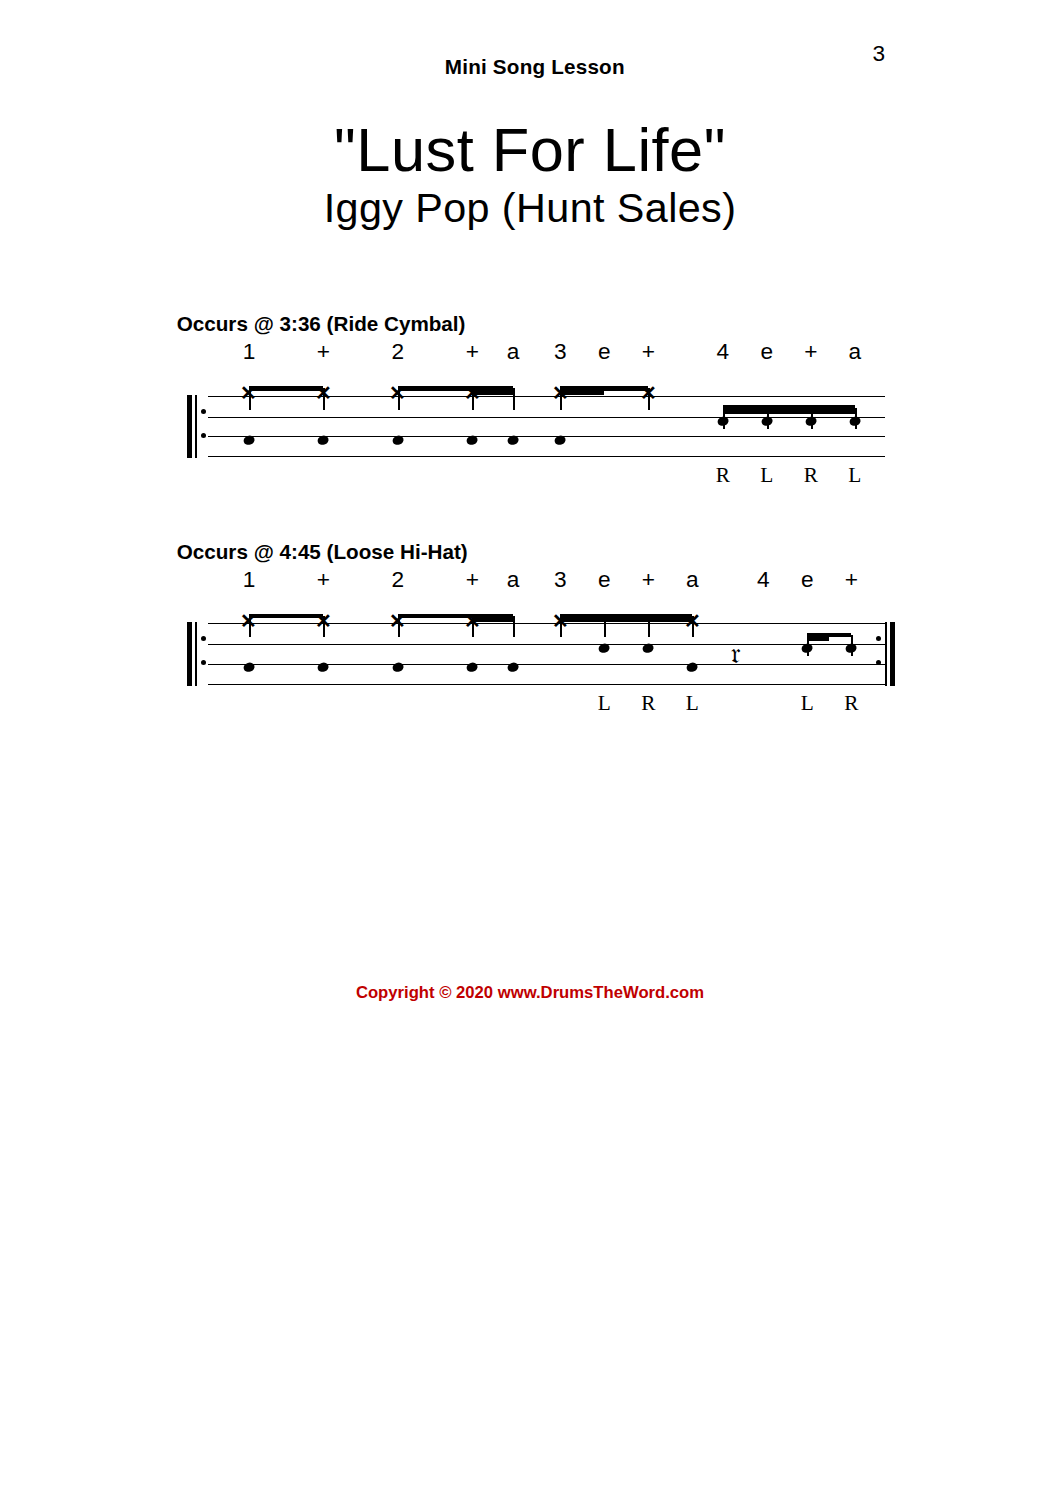3
Mini Song Lesson
"Lust For Life"
Iggy Pop (Hunt Sales)
Occurs @ 3:36 (Ride Cymbal)
1 + 2 + a 3 e + 4 e + a
✕
✕
✕
✕
✕
✕
R L R L
Occurs @ 4:45 (Loose Hi-Hat)
1 + 2 + a 3 e + a 4 e +
✕
✕
✕
✕
✕
✕
𝔯
L R L L R
Copyright © 2020 www.DrumsTheWord.com